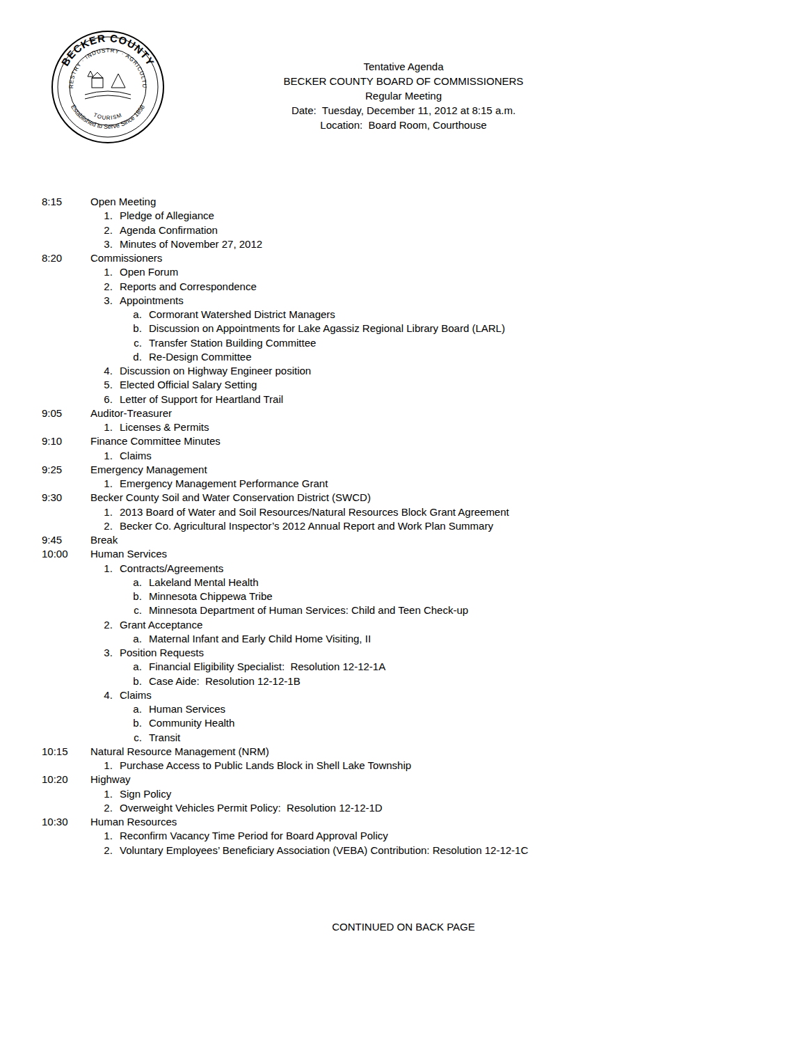BECKER COUNTY Established to Serve Since 1858 FORESTRY · INDUSTRY · AGRICULTURE TOURISM
Tentative Agenda
BECKER COUNTY BOARD OF COMMISSIONERS
Regular Meeting
Date: Tuesday, December 11, 2012 at 8:15 a.m.
Location: Board Room, Courthouse
| 8:15 | Open Meeting Pledge of Allegiance Agenda Confirmation Minutes of November 27, 2012 |
| 8:20 | Commissioners Open Forum Reports and Correspondence Appointments Cormorant Watershed District Managers Discussion on Appointments for Lake Agassiz Regional Library Board (LARL) Transfer Station Building Committee Re-Design Committee Discussion on Highway Engineer position Elected Official Salary Setting Letter of Support for Heartland Trail |
| 9:05 | Auditor-Treasurer Licenses & Permits |
| 9:10 | Finance Committee Minutes Claims |
| 9:25 | Emergency Management Emergency Management Performance Grant |
| 9:30 | Becker County Soil and Water Conservation District (SWCD) 2013 Board of Water and Soil Resources/Natural Resources Block Grant Agreement Becker Co. Agricultural Inspector’s 2012 Annual Report and Work Plan Summary |
| 9:45 | Break |
| 10:00 | Human Services Contracts/Agreements Lakeland Mental Health Minnesota Chippewa Tribe Minnesota Department of Human Services: Child and Teen Check-up Grant Acceptance Maternal Infant and Early Child Home Visiting, II Position Requests Financial Eligibility Specialist: Resolution 12-12-1A Case Aide: Resolution 12-12-1B Claims Human Services Community Health Transit |
| 10:15 | Natural Resource Management (NRM) Purchase Access to Public Lands Block in Shell Lake Township |
| 10:20 | Highway Sign Policy Overweight Vehicles Permit Policy: Resolution 12-12-1D |
| 10:30 | Human Resources Reconfirm Vacancy Time Period for Board Approval Policy Voluntary Employees’ Beneficiary Association (VEBA) Contribution: Resolution 12-12-1C |
CONTINUED ON BACK PAGE